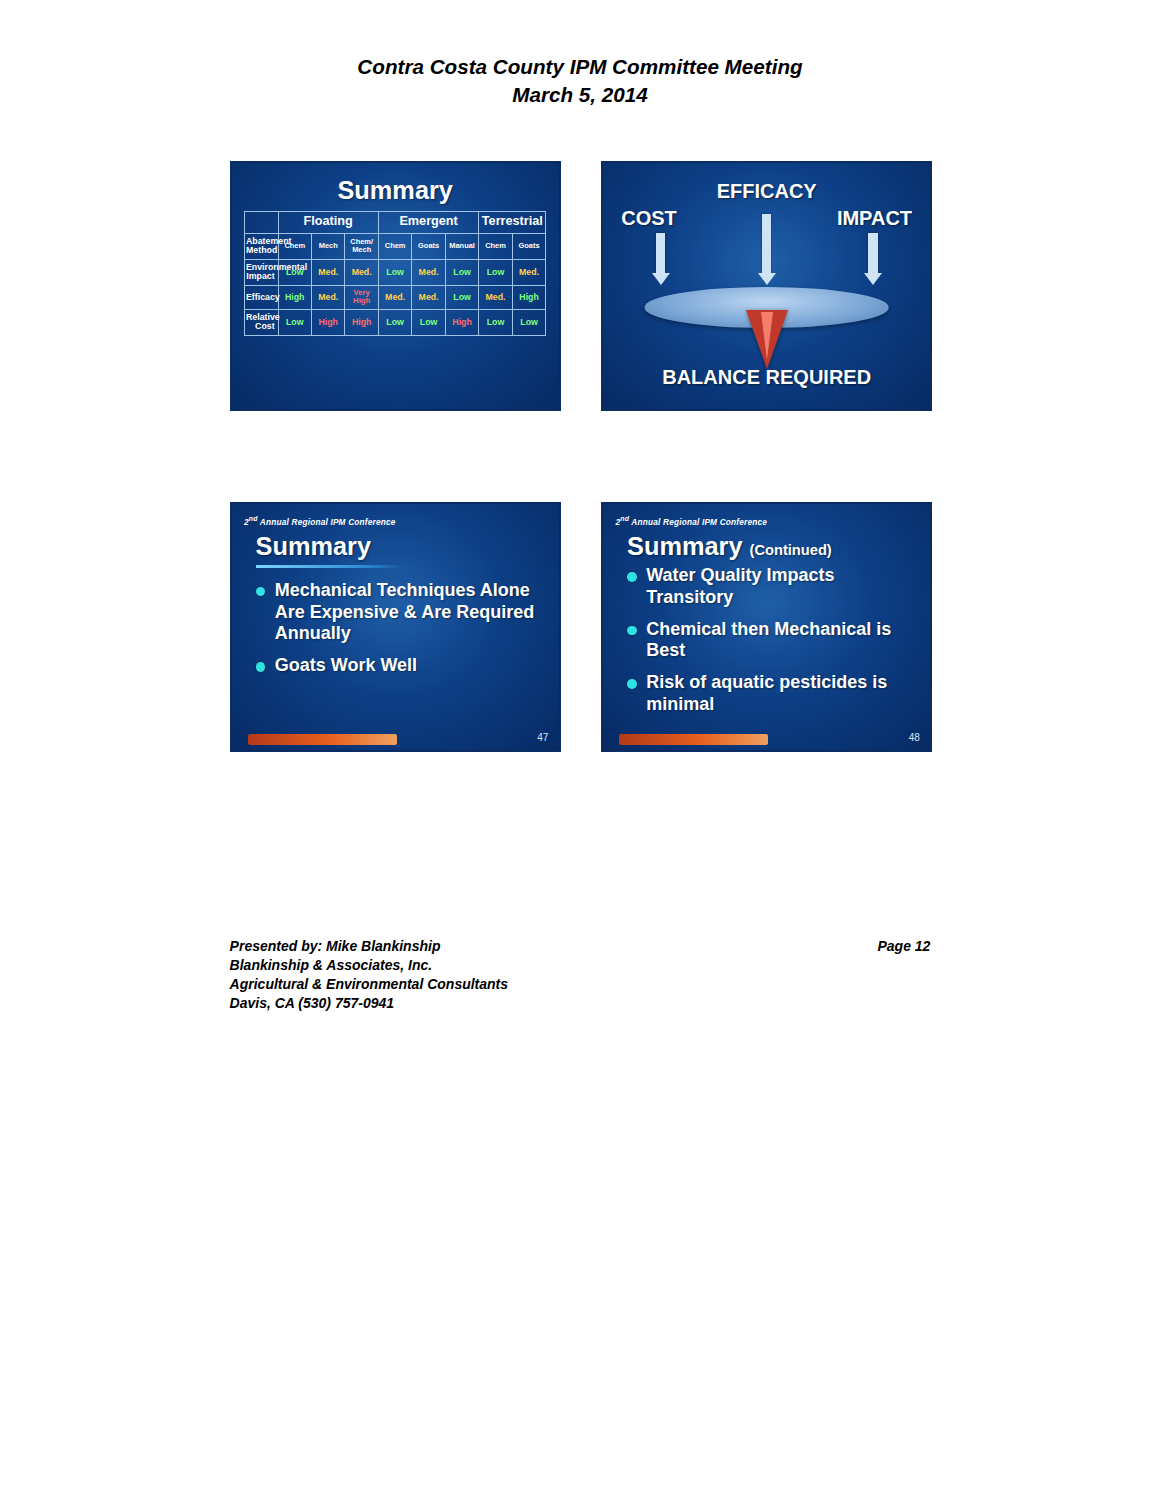Contra Costa County IPM Committee Meeting
March 5, 2014
Summary
| | Floating | Emergent | Terrestrial |
| --- | --- | --- | --- |
| Abatement Method | Chem | Mech | Chem/ Mech | Chem | Goats | Manual | Chem | Goats |
| Environmental Impact | Low | Med. | Med. | Low | Med. | Low | Low | Med. |
| Efficacy | High | Med. | Very High | Med. | Med. | Low | Med. | High |
| Relative Cost | Low | High | High | Low | Low | High | Low | Low |
COST EFFICACY IMPACT
BALANCE REQUIRED
2nd Annual Regional IPM Conference
Summary
Mechanical Techniques Alone Are Expensive & Are Required Annually
Goats Work Well
47
2nd Annual Regional IPM Conference
Summary (Continued)
Water Quality Impacts Transitory
Chemical then Mechanical is Best
Risk of aquatic pesticides is minimal
48
Presented by: Mike Blankinship
Blankinship & Associates, Inc.
Agricultural & Environmental Consultants
Davis, CA (530) 757-0941
Page 12